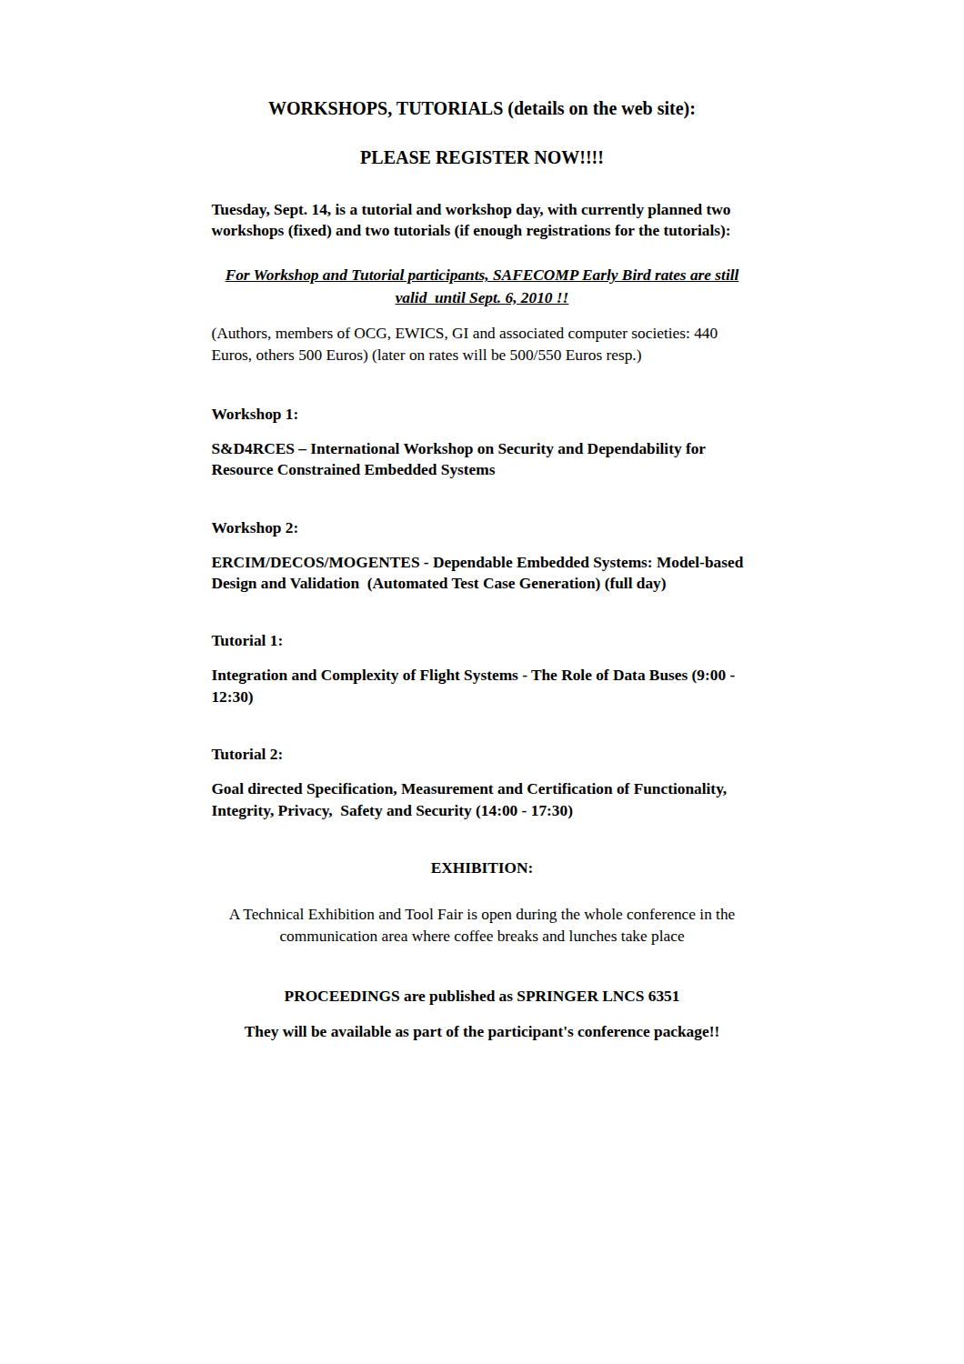WORKSHOPS, TUTORIALS (details on the web site):
PLEASE REGISTER NOW!!!!
Tuesday, Sept. 14, is a tutorial and workshop day, with currently planned two workshops (fixed) and two tutorials (if enough registrations for the tutorials):
For Workshop and Tutorial participants, SAFECOMP Early Bird rates are still valid until Sept. 6, 2010 !!
(Authors, members of OCG, EWICS, GI and associated computer societies: 440 Euros, others 500 Euros) (later on rates will be 500/550 Euros resp.)
Workshop 1:
S&D4RCES – International Workshop on Security and Dependability for Resource Constrained Embedded Systems
Workshop 2:
ERCIM/DECOS/MOGENTES - Dependable Embedded Systems: Model-based Design and Validation (Automated Test Case Generation) (full day)
Tutorial 1:
Integration and Complexity of Flight Systems - The Role of Data Buses (9:00 - 12:30)
Tutorial 2:
Goal directed Specification, Measurement and Certification of Functionality, Integrity, Privacy, Safety and Security (14:00 - 17:30)
EXHIBITION:
A Technical Exhibition and Tool Fair is open during the whole conference in the communication area where coffee breaks and lunches take place
PROCEEDINGS are published as SPRINGER LNCS 6351
They will be available as part of the participant's conference package!!